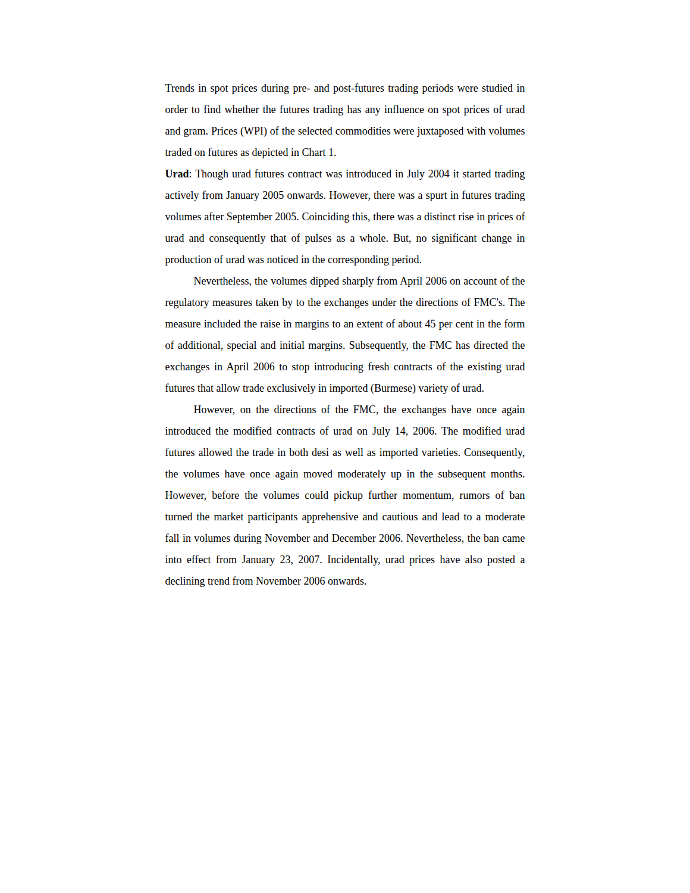Trends in spot prices during pre- and post-futures trading periods were studied in order to find whether the futures trading has any influence on spot prices of urad and gram. Prices (WPI) of the selected commodities were juxtaposed with volumes traded on futures as depicted in Chart 1.
Urad: Though urad futures contract was introduced in July 2004 it started trading actively from January 2005 onwards. However, there was a spurt in futures trading volumes after September 2005. Coinciding this, there was a distinct rise in prices of urad and consequently that of pulses as a whole. But, no significant change in production of urad was noticed in the corresponding period.
Nevertheless, the volumes dipped sharply from April 2006 on account of the regulatory measures taken by to the exchanges under the directions of FMC's. The measure included the raise in margins to an extent of about 45 per cent in the form of additional, special and initial margins. Subsequently, the FMC has directed the exchanges in April 2006 to stop introducing fresh contracts of the existing urad futures that allow trade exclusively in imported (Burmese) variety of urad.
However, on the directions of the FMC, the exchanges have once again introduced the modified contracts of urad on July 14, 2006. The modified urad futures allowed the trade in both desi as well as imported varieties. Consequently, the volumes have once again moved moderately up in the subsequent months. However, before the volumes could pickup further momentum, rumors of ban turned the market participants apprehensive and cautious and lead to a moderate fall in volumes during November and December 2006. Nevertheless, the ban came into effect from January 23, 2007. Incidentally, urad prices have also posted a declining trend from November 2006 onwards.